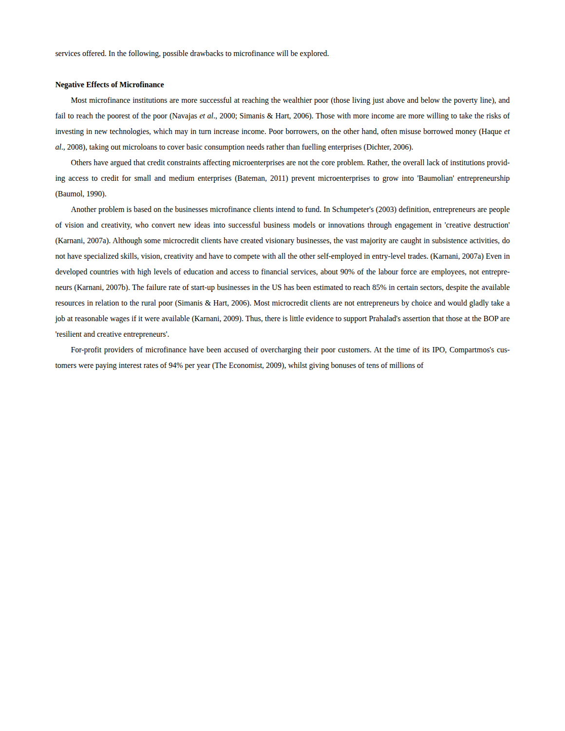services offered. In the following, possible drawbacks to microfinance will be explored.
Negative Effects of Microfinance
Most microfinance institutions are more successful at reaching the wealthier poor (those living just above and below the poverty line), and fail to reach the poorest of the poor (Navajas et al., 2000; Simanis & Hart, 2006). Those with more income are more willing to take the risks of investing in new technologies, which may in turn increase income. Poor borrowers, on the other hand, often misuse borrowed money (Haque et al., 2008), taking out microloans to cover basic consumption needs rather than fuelling enterprises (Dichter, 2006).
Others have argued that credit constraints affecting microenterprises are not the core problem. Rather, the overall lack of institutions providing access to credit for small and medium enterprises (Bateman, 2011) prevent microenterprises to grow into 'Baumolian' entrepreneurship (Baumol, 1990).
Another problem is based on the businesses microfinance clients intend to fund. In Schumpeter's (2003) definition, entrepreneurs are people of vision and creativity, who convert new ideas into successful business models or innovations through engagement in 'creative destruction' (Karnani, 2007a). Although some microcredit clients have created visionary businesses, the vast majority are caught in subsistence activities, do not have specialized skills, vision, creativity and have to compete with all the other self-employed in entry-level trades. (Karnani, 2007a) Even in developed countries with high levels of education and access to financial services, about 90% of the labour force are employees, not entrepreneurs (Karnani, 2007b). The failure rate of start-up businesses in the US has been estimated to reach 85% in certain sectors, despite the available resources in relation to the rural poor (Simanis & Hart, 2006). Most microcredit clients are not entrepreneurs by choice and would gladly take a job at reasonable wages if it were available (Karnani, 2009). Thus, there is little evidence to support Prahalad's assertion that those at the BOP are 'resilient and creative entrepreneurs'.
For-profit providers of microfinance have been accused of overcharging their poor customers. At the time of its IPO, Compartmos's customers were paying interest rates of 94% per year (The Economist, 2009), whilst giving bonuses of tens of millions of